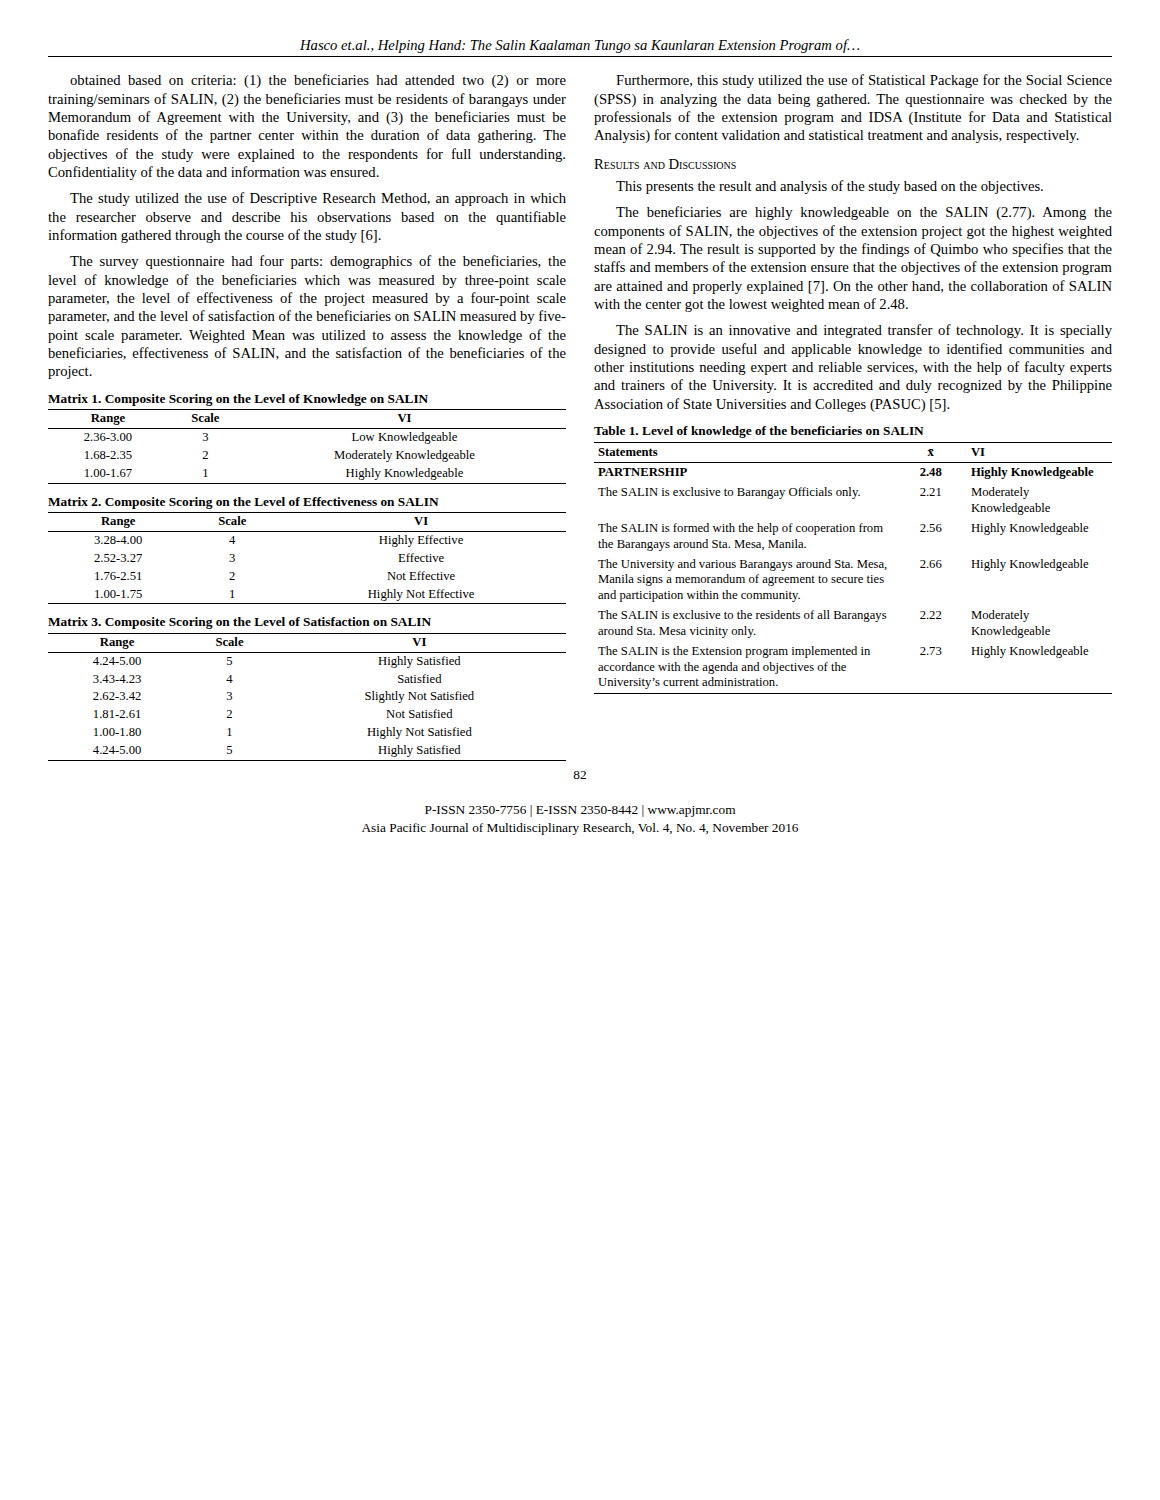Hasco et.al., Helping Hand: The Salin Kaalaman Tungo sa Kaunlaran Extension Program of…
obtained based on criteria: (1) the beneficiaries had attended two (2) or more training/seminars of SALIN, (2) the beneficiaries must be residents of barangays under Memorandum of Agreement with the University, and (3) the beneficiaries must be bonafide residents of the partner center within the duration of data gathering. The objectives of the study were explained to the respondents for full understanding. Confidentiality of the data and information was ensured.
The study utilized the use of Descriptive Research Method, an approach in which the researcher observe and describe his observations based on the quantifiable information gathered through the course of the study [6].
The survey questionnaire had four parts: demographics of the beneficiaries, the level of knowledge of the beneficiaries which was measured by three-point scale parameter, the level of effectiveness of the project measured by a four-point scale parameter, and the level of satisfaction of the beneficiaries on SALIN measured by five-point scale parameter. Weighted Mean was utilized to assess the knowledge of the beneficiaries, effectiveness of SALIN, and the satisfaction of the beneficiaries of the project.
Matrix 1. Composite Scoring on the Level of Knowledge on SALIN
| Range | Scale | VI |
| --- | --- | --- |
| 2.36-3.00 | 3 | Low Knowledgeable |
| 1.68-2.35 | 2 | Moderately Knowledgeable |
| 1.00-1.67 | 1 | Highly Knowledgeable |
Matrix 2. Composite Scoring on the Level of Effectiveness on SALIN
| Range | Scale | VI |
| --- | --- | --- |
| 3.28-4.00 | 4 | Highly Effective |
| 2.52-3.27 | 3 | Effective |
| 1.76-2.51 | 2 | Not Effective |
| 1.00-1.75 | 1 | Highly Not Effective |
Matrix 3. Composite Scoring on the Level of Satisfaction on SALIN
| Range | Scale | VI |
| --- | --- | --- |
| 4.24-5.00 | 5 | Highly Satisfied |
| 3.43-4.23 | 4 | Satisfied |
| 2.62-3.42 | 3 | Slightly Not Satisfied |
| 1.81-2.61 | 2 | Not Satisfied |
| 1.00-1.80 | 1 | Highly Not Satisfied |
| 4.24-5.00 | 5 | Highly Satisfied |
Furthermore, this study utilized the use of Statistical Package for the Social Science (SPSS) in analyzing the data being gathered. The questionnaire was checked by the professionals of the extension program and IDSA (Institute for Data and Statistical Analysis) for content validation and statistical treatment and analysis, respectively.
Results and Discussions
This presents the result and analysis of the study based on the objectives.
The beneficiaries are highly knowledgeable on the SALIN (2.77). Among the components of SALIN, the objectives of the extension project got the highest weighted mean of 2.94. The result is supported by the findings of Quimbo who specifies that the staffs and members of the extension ensure that the objectives of the extension program are attained and properly explained [7]. On the other hand, the collaboration of SALIN with the center got the lowest weighted mean of 2.48.
The SALIN is an innovative and integrated transfer of technology. It is specially designed to provide useful and applicable knowledge to identified communities and other institutions needing expert and reliable services, with the help of faculty experts and trainers of the University. It is accredited and duly recognized by the Philippine Association of State Universities and Colleges (PASUC) [5].
Table 1. Level of knowledge of the beneficiaries on SALIN
| Statements | x̄ | VI |
| --- | --- | --- |
| PARTNERSHIP | 2.48 | Highly Knowledgeable |
| The SALIN is exclusive to Barangay Officials only. | 2.21 | Moderately Knowledgeable |
| The SALIN is formed with the help of cooperation from the Barangays around Sta. Mesa, Manila. | 2.56 | Highly Knowledgeable |
| The University and various Barangays around Sta. Mesa, Manila signs a memorandum of agreement to secure ties and participation within the community. | 2.66 | Highly Knowledgeable |
| The SALIN is exclusive to the residents of all Barangays around Sta. Mesa vicinity only. | 2.22 | Moderately Knowledgeable |
| The SALIN is the Extension program implemented in accordance with the agenda and objectives of the University’s current administration. | 2.73 | Highly Knowledgeable |
82
P-ISSN 2350-7756 | E-ISSN 2350-8442 | www.apjmr.com
Asia Pacific Journal of Multidisciplinary Research, Vol. 4, No. 4, November 2016